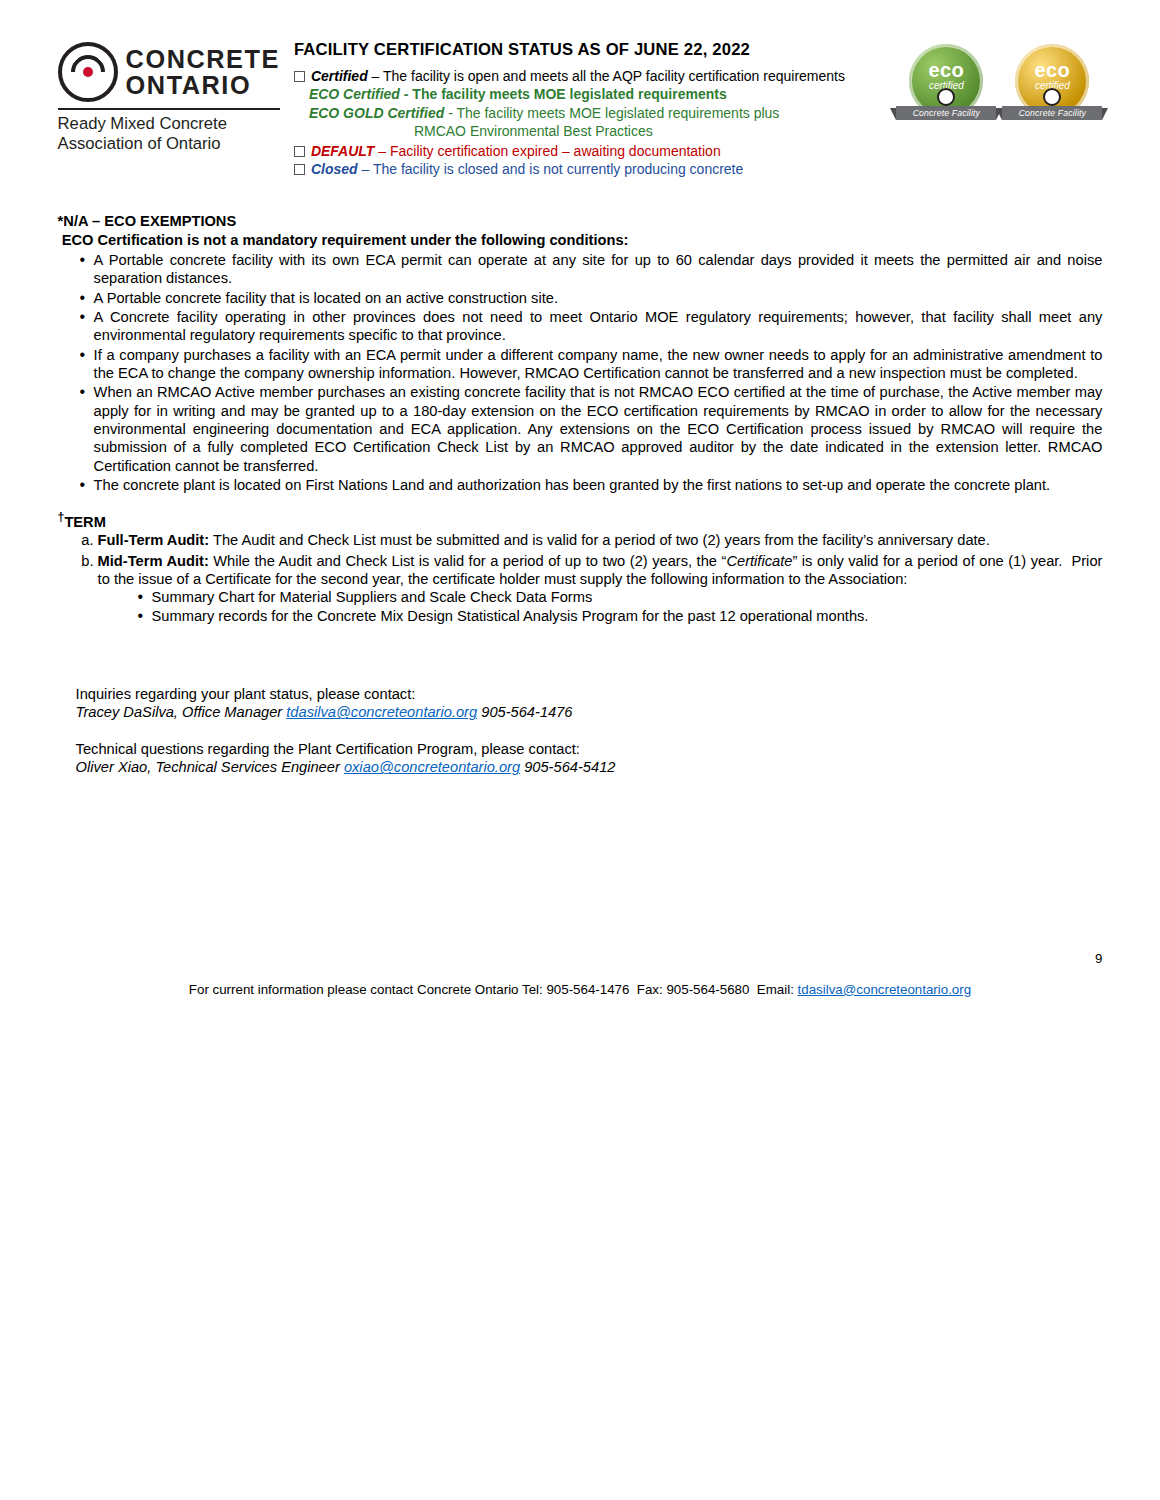CONCRETE ONTARIO
Ready Mixed Concrete
Association of Ontario
FACILITY CERTIFICATION STATUS AS OF JUNE 22, 2022
Certified – The facility is open and meets all the AQP facility certification requirements
ECO Certified - The facility meets MOE legislated requirements
ECO GOLD Certified - The facility meets MOE legislated requirements plus
RMCAO Environmental Best Practices
DEFAULT – Facility certification expired – awaiting documentation
Closed – The facility is closed and is not currently producing concrete
eco
certified
Concrete Facility
eco
certified
Concrete Facility
*N/A – ECO EXEMPTIONS
ECO Certification is not a mandatory requirement under the following conditions:
A Portable concrete facility with its own ECA permit can operate at any site for up to 60 calendar days provided it meets the permitted air and noise separation distances.
A Portable concrete facility that is located on an active construction site.
A Concrete facility operating in other provinces does not need to meet Ontario MOE regulatory requirements; however, that facility shall meet any environmental regulatory requirements specific to that province.
If a company purchases a facility with an ECA permit under a different company name, the new owner needs to apply for an administrative amendment to the ECA to change the company ownership information. However, RMCAO Certification cannot be transferred and a new inspection must be completed.
When an RMCAO Active member purchases an existing concrete facility that is not RMCAO ECO certified at the time of purchase, the Active member may apply for in writing and may be granted up to a 180-day extension on the ECO certification requirements by RMCAO in order to allow for the necessary environmental engineering documentation and ECA application. Any extensions on the ECO Certification process issued by RMCAO will require the submission of a fully completed ECO Certification Check List by an RMCAO approved auditor by the date indicated in the extension letter. RMCAO Certification cannot be transferred.
The concrete plant is located on First Nations Land and authorization has been granted by the first nations to set-up and operate the concrete plant.
†TERM
Full-Term Audit: The Audit and Check List must be submitted and is valid for a period of two (2) years from the facility’s anniversary date.
Mid-Term Audit: While the Audit and Check List is valid for a period of up to two (2) years, the “Certificate” is only valid for a period of one (1) year. Prior to the issue of a Certificate for the second year, the certificate holder must supply the following information to the Association:
Summary Chart for Material Suppliers and Scale Check Data Forms
Summary records for the Concrete Mix Design Statistical Analysis Program for the past 12 operational months.
Inquiries regarding your plant status, please contact:
Tracey DaSilva, Office Manager tdasilva@concreteontario.org 905-564-1476
Technical questions regarding the Plant Certification Program, please contact:
Oliver Xiao, Technical Services Engineer oxiao@concreteontario.org 905-564-5412
9
For current information please contact Concrete Ontario Tel: 905-564-1476 Fax: 905-564-5680 Email: tdasilva@concreteontario.org